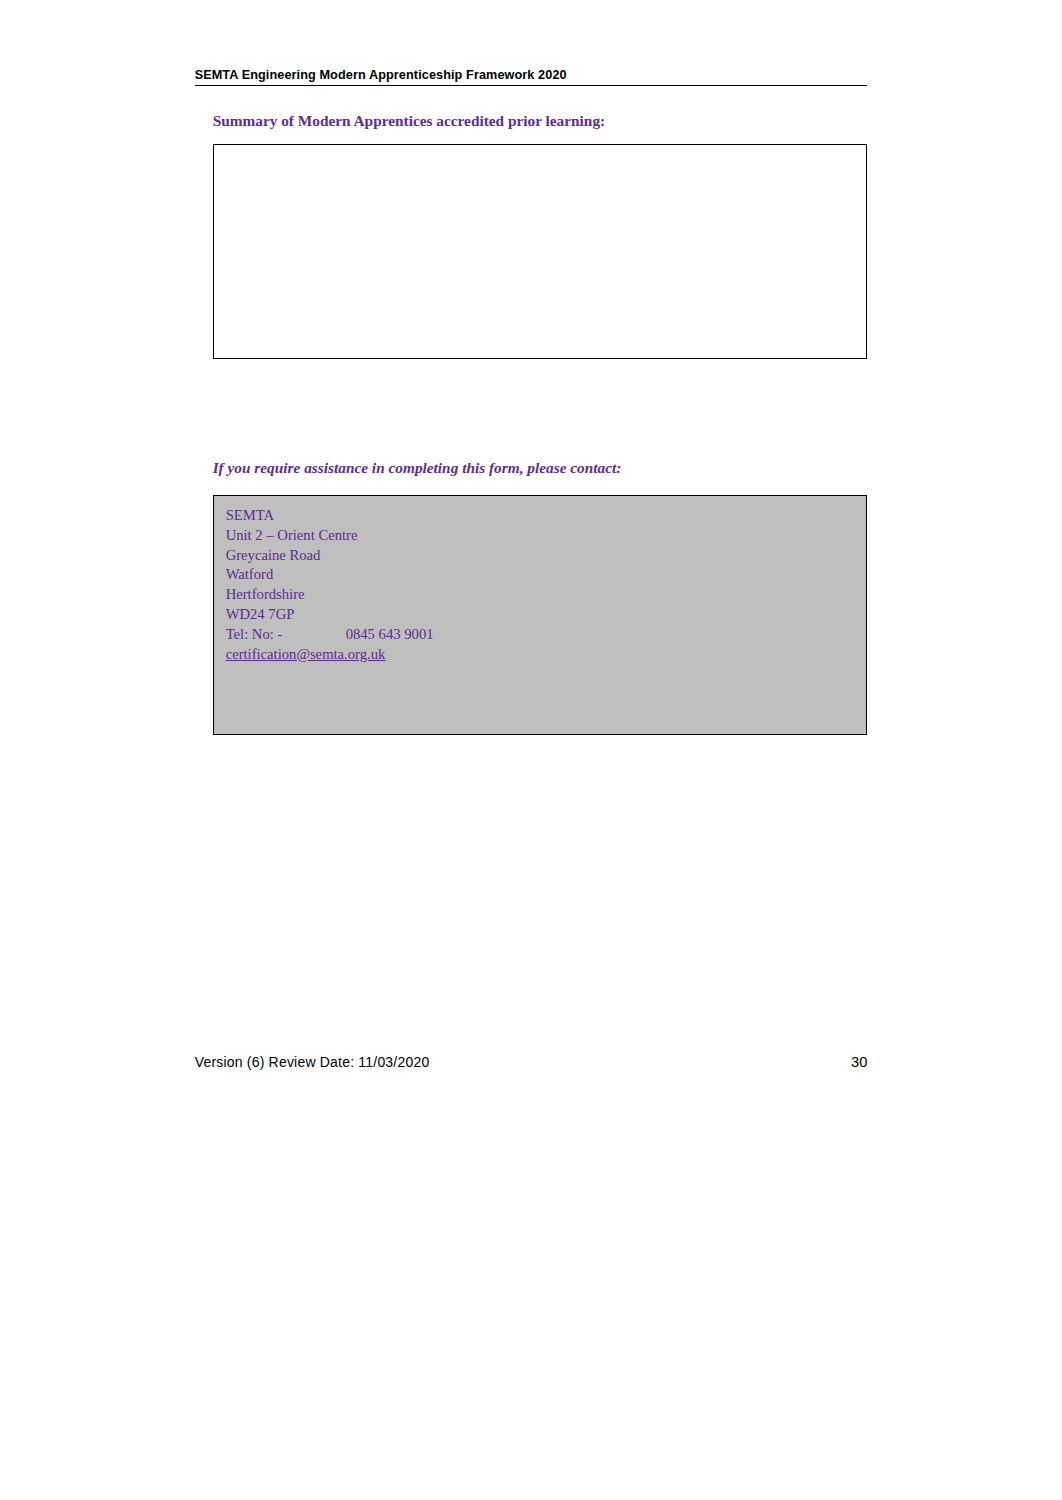SEMTA Engineering Modern Apprenticeship Framework 2020
Summary of Modern Apprentices accredited prior learning:
If you require assistance in completing this form, please contact:
SEMTA
Unit 2 – Orient Centre
Greycaine Road
Watford
Hertfordshire
WD24 7GP
Tel: No: -0845 643 9001
certification@semta.org.uk
Version (6) Review Date: 11/03/2020
30